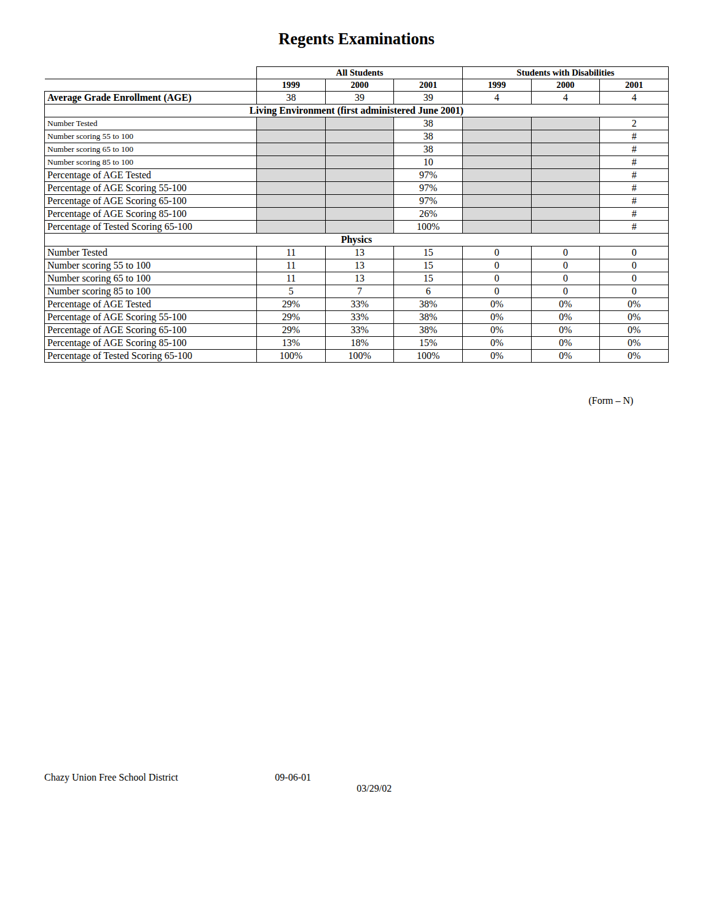Regents Examinations
| | All Students | Students with Disabilities |
| | 1999 | 2000 | 2001 | 1999 | 2000 | 2001 |
| Average Grade Enrollment (AGE) | 38 | 39 | 39 | 4 | 4 | 4 |
| Living Environment (first administered June 2001) |
| Number Tested | | | 38 | | | 2 |
| Number scoring 55 to 100 | | | 38 | | | # |
| Number scoring 65 to 100 | | | 38 | | | # |
| Number scoring 85 to 100 | | | 10 | | | # |
| Percentage of AGE Tested | | | 97% | | | # |
| Percentage of AGE Scoring 55-100 | | | 97% | | | # |
| Percentage of AGE Scoring 65-100 | | | 97% | | | # |
| Percentage of AGE Scoring 85-100 | | | 26% | | | # |
| Percentage of Tested Scoring 65-100 | | | 100% | | | # |
| Physics |
| Number Tested | 11 | 13 | 15 | 0 | 0 | 0 |
| Number scoring 55 to 100 | 11 | 13 | 15 | 0 | 0 | 0 |
| Number scoring 65 to 100 | 11 | 13 | 15 | 0 | 0 | 0 |
| Number scoring 85 to 100 | 5 | 7 | 6 | 0 | 0 | 0 |
| Percentage of AGE Tested | 29% | 33% | 38% | 0% | 0% | 0% |
| Percentage of AGE Scoring 55-100 | 29% | 33% | 38% | 0% | 0% | 0% |
| Percentage of AGE Scoring 65-100 | 29% | 33% | 38% | 0% | 0% | 0% |
| Percentage of AGE Scoring 85-100 | 13% | 18% | 15% | 0% | 0% | 0% |
| Percentage of Tested Scoring 65-100 | 100% | 100% | 100% | 0% | 0% | 0% |
(Form – N)
Chazy Union Free School District 09-06-01
03/29/02